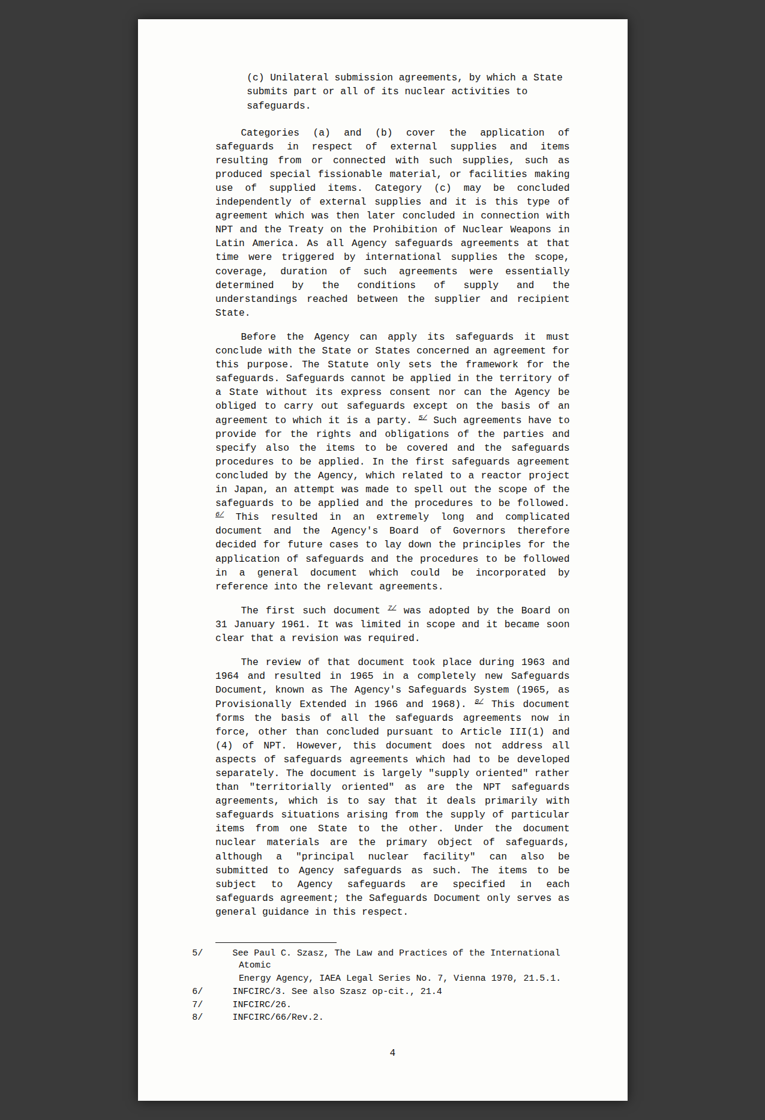(c) Unilateral submission agreements, by which a State submits part or all of its nuclear activities to safeguards.
Categories (a) and (b) cover the application of safeguards in respect of external supplies and items resulting from or connected with such supplies, such as produced special fissionable material, or facilities making use of supplied items. Category (c) may be concluded independently of external supplies and it is this type of agreement which was then later concluded in connection with NPT and the Treaty on the Prohibition of Nuclear Weapons in Latin America. As all Agency safeguards agreements at that time were triggered by international supplies the scope, coverage, duration of such agreements were essentially determined by the conditions of supply and the understandings reached between the supplier and recipient State.
Before the Agency can apply its safeguards it must conclude with the State or States concerned an agreement for this purpose. The Statute only sets the framework for the safeguards. Safeguards cannot be applied in the territory of a State without its express consent nor can the Agency be obliged to carry out safeguards except on the basis of an agreement to which it is a party. 5/ Such agreements have to provide for the rights and obligations of the parties and specify also the items to be covered and the safeguards procedures to be applied. In the first safeguards agreement concluded by the Agency, which related to a reactor project in Japan, an attempt was made to spell out the scope of the safeguards to be applied and the procedures to be followed. 6/ This resulted in an extremely long and complicated document and the Agency's Board of Governors therefore decided for future cases to lay down the principles for the application of safeguards and the procedures to be followed in a general document which could be incorporated by reference into the relevant agreements.
The first such document 7/ was adopted by the Board on 31 January 1961. It was limited in scope and it became soon clear that a revision was required.
The review of that document took place during 1963 and 1964 and resulted in 1965 in a completely new Safeguards Document, known as The Agency's Safeguards System (1965, as Provisionally Extended in 1966 and 1968). 8/ This document forms the basis of all the safeguards agreements now in force, other than concluded pursuant to Article III(1) and (4) of NPT. However, this document does not address all aspects of safeguards agreements which had to be developed separately. The document is largely "supply oriented" rather than "territorially oriented" as are the NPT safeguards agreements, which is to say that it deals primarily with safeguards situations arising from the supply of particular items from one State to the other. Under the document nuclear materials are the primary object of safeguards, although a "principal nuclear facility" can also be submitted to Agency safeguards as such. The items to be subject to Agency safeguards are specified in each safeguards agreement; the Safeguards Document only serves as general guidance in this respect.
5/See Paul C. Szasz, The Law and Practices of the International Atomic
Energy Agency, IAEA Legal Series No. 7, Vienna 1970, 21.5.1.
6/INFCIRC/3. See also Szasz op-cit., 21.4
7/INFCIRC/26.
8/INFCIRC/66/Rev.2.
4